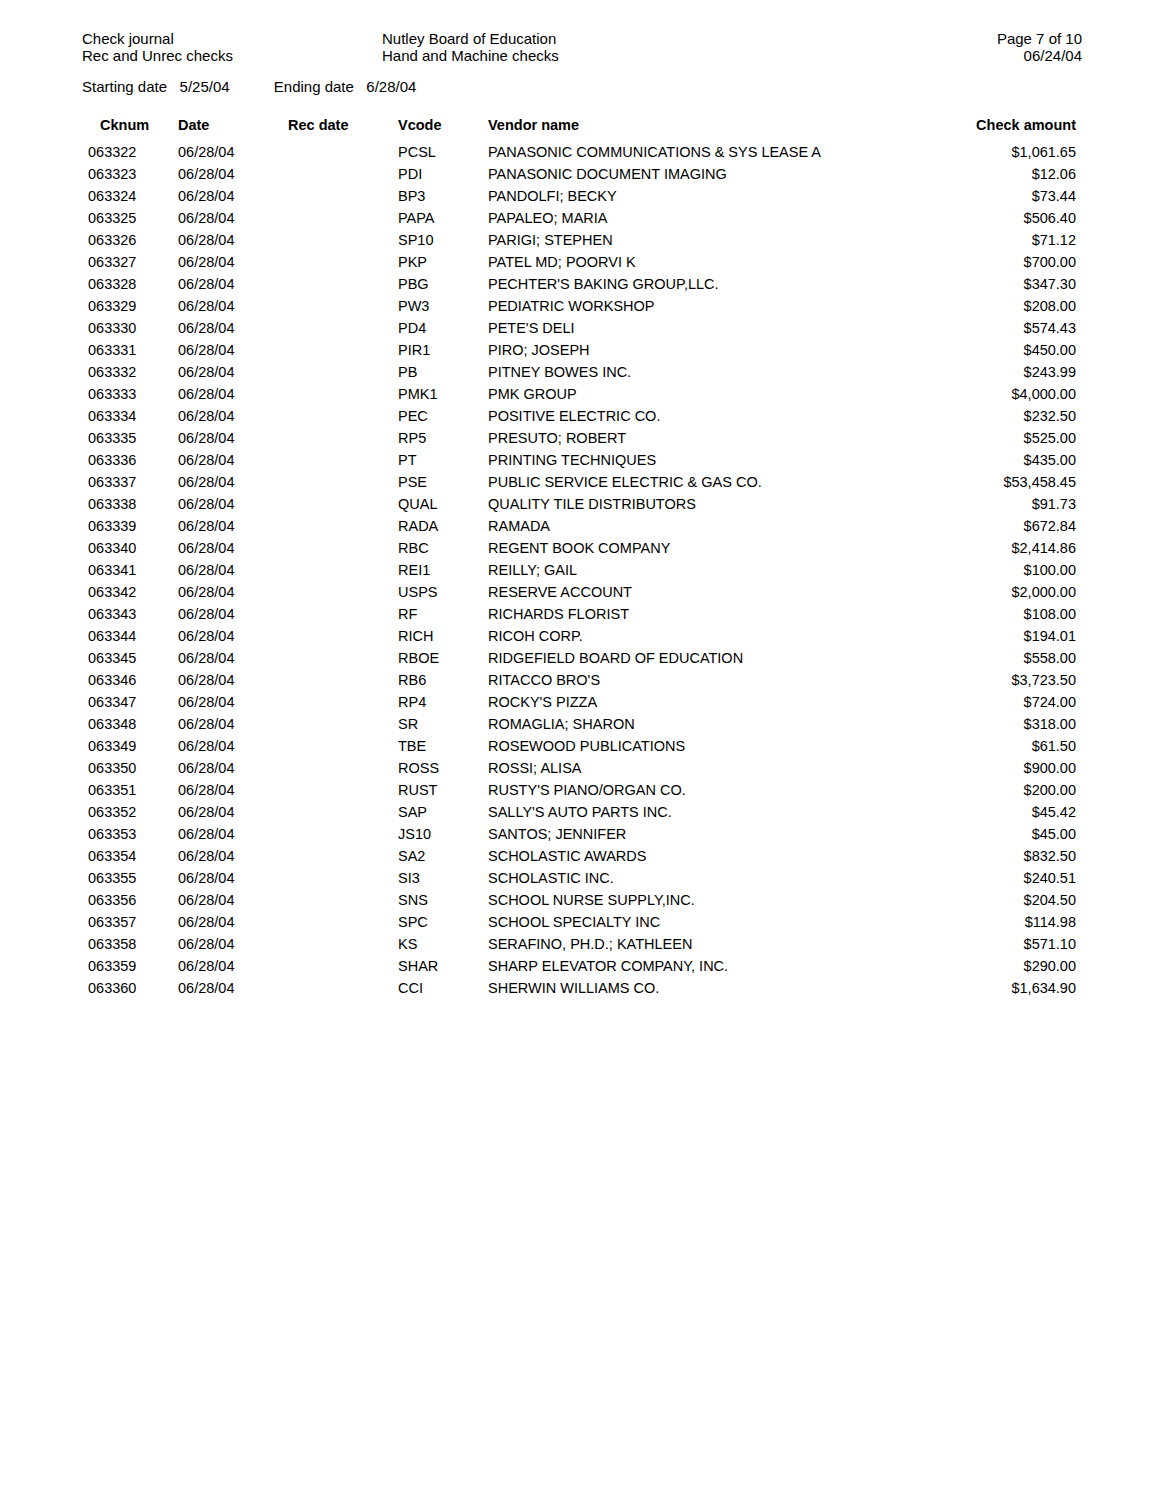Check journal
Nutley Board of Education
Page 7 of 10
Rec and Unrec checks
Hand and Machine checks
06/24/04
Starting date 5/25/04 Ending date 6/28/04
| Cknum | Date | Rec date | Vcode | Vendor name | Check amount |
| --- | --- | --- | --- | --- | --- |
| 063322 | 06/28/04 | | PCSL | PANASONIC COMMUNICATIONS & SYS LEASE A | $1,061.65 |
| 063323 | 06/28/04 | | PDI | PANASONIC DOCUMENT IMAGING | $12.06 |
| 063324 | 06/28/04 | | BP3 | PANDOLFI; BECKY | $73.44 |
| 063325 | 06/28/04 | | PAPA | PAPALEO; MARIA | $506.40 |
| 063326 | 06/28/04 | | SP10 | PARIGI; STEPHEN | $71.12 |
| 063327 | 06/28/04 | | PKP | PATEL MD; POORVI K | $700.00 |
| 063328 | 06/28/04 | | PBG | PECHTER'S BAKING GROUP,LLC. | $347.30 |
| 063329 | 06/28/04 | | PW3 | PEDIATRIC WORKSHOP | $208.00 |
| 063330 | 06/28/04 | | PD4 | PETE'S DELI | $574.43 |
| 063331 | 06/28/04 | | PIR1 | PIRO; JOSEPH | $450.00 |
| 063332 | 06/28/04 | | PB | PITNEY BOWES INC. | $243.99 |
| 063333 | 06/28/04 | | PMK1 | PMK GROUP | $4,000.00 |
| 063334 | 06/28/04 | | PEC | POSITIVE ELECTRIC CO. | $232.50 |
| 063335 | 06/28/04 | | RP5 | PRESUTO; ROBERT | $525.00 |
| 063336 | 06/28/04 | | PT | PRINTING TECHNIQUES | $435.00 |
| 063337 | 06/28/04 | | PSE | PUBLIC SERVICE ELECTRIC & GAS CO. | $53,458.45 |
| 063338 | 06/28/04 | | QUAL | QUALITY TILE DISTRIBUTORS | $91.73 |
| 063339 | 06/28/04 | | RADA | RAMADA | $672.84 |
| 063340 | 06/28/04 | | RBC | REGENT BOOK COMPANY | $2,414.86 |
| 063341 | 06/28/04 | | REI1 | REILLY; GAIL | $100.00 |
| 063342 | 06/28/04 | | USPS | RESERVE ACCOUNT | $2,000.00 |
| 063343 | 06/28/04 | | RF | RICHARDS FLORIST | $108.00 |
| 063344 | 06/28/04 | | RICH | RICOH CORP. | $194.01 |
| 063345 | 06/28/04 | | RBOE | RIDGEFIELD BOARD OF EDUCATION | $558.00 |
| 063346 | 06/28/04 | | RB6 | RITACCO BRO'S | $3,723.50 |
| 063347 | 06/28/04 | | RP4 | ROCKY'S PIZZA | $724.00 |
| 063348 | 06/28/04 | | SR | ROMAGLIA; SHARON | $318.00 |
| 063349 | 06/28/04 | | TBE | ROSEWOOD PUBLICATIONS | $61.50 |
| 063350 | 06/28/04 | | ROSS | ROSSI; ALISA | $900.00 |
| 063351 | 06/28/04 | | RUST | RUSTY'S PIANO/ORGAN CO. | $200.00 |
| 063352 | 06/28/04 | | SAP | SALLY'S AUTO PARTS INC. | $45.42 |
| 063353 | 06/28/04 | | JS10 | SANTOS; JENNIFER | $45.00 |
| 063354 | 06/28/04 | | SA2 | SCHOLASTIC AWARDS | $832.50 |
| 063355 | 06/28/04 | | SI3 | SCHOLASTIC INC. | $240.51 |
| 063356 | 06/28/04 | | SNS | SCHOOL NURSE SUPPLY,INC. | $204.50 |
| 063357 | 06/28/04 | | SPC | SCHOOL SPECIALTY INC | $114.98 |
| 063358 | 06/28/04 | | KS | SERAFINO, PH.D.; KATHLEEN | $571.10 |
| 063359 | 06/28/04 | | SHAR | SHARP ELEVATOR COMPANY, INC. | $290.00 |
| 063360 | 06/28/04 | | CCI | SHERWIN WILLIAMS CO. | $1,634.90 |